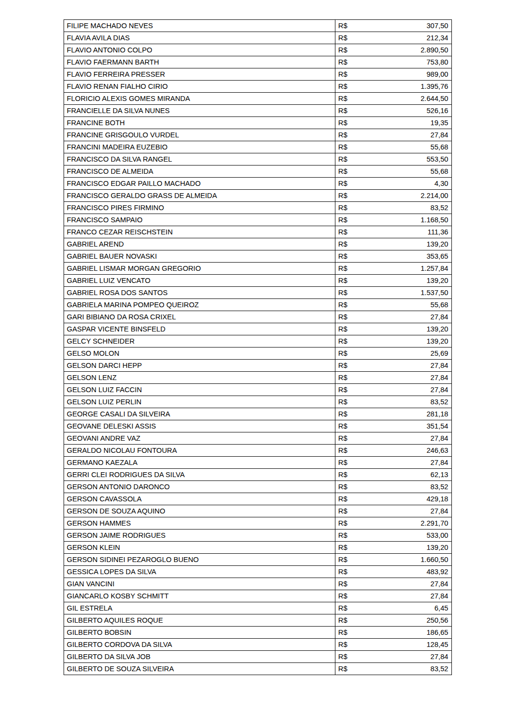| FILIPE MACHADO NEVES | R$ | 307,50 |
| FLAVIA AVILA DIAS | R$ | 212,34 |
| FLAVIO ANTONIO COLPO | R$ | 2.890,50 |
| FLAVIO FAERMANN BARTH | R$ | 753,80 |
| FLAVIO FERREIRA PRESSER | R$ | 989,00 |
| FLAVIO RENAN FIALHO CIRIO | R$ | 1.395,76 |
| FLORICIO ALEXIS GOMES MIRANDA | R$ | 2.644,50 |
| FRANCIELLE DA SILVA NUNES | R$ | 526,16 |
| FRANCINE BOTH | R$ | 19,35 |
| FRANCINE GRISGOULO VURDEL | R$ | 27,84 |
| FRANCINI MADEIRA EUZEBIO | R$ | 55,68 |
| FRANCISCO DA SILVA RANGEL | R$ | 553,50 |
| FRANCISCO DE ALMEIDA | R$ | 55,68 |
| FRANCISCO EDGAR PAILLO MACHADO | R$ | 4,30 |
| FRANCISCO GERALDO GRASS DE ALMEIDA | R$ | 2.214,00 |
| FRANCISCO PIRES FIRMINO | R$ | 83,52 |
| FRANCISCO SAMPAIO | R$ | 1.168,50 |
| FRANCO CEZAR REISCHSTEIN | R$ | 111,36 |
| GABRIEL AREND | R$ | 139,20 |
| GABRIEL BAUER NOVASKI | R$ | 353,65 |
| GABRIEL LISMAR MORGAN GREGORIO | R$ | 1.257,84 |
| GABRIEL LUIZ VENCATO | R$ | 139,20 |
| GABRIEL ROSA DOS SANTOS | R$ | 1.537,50 |
| GABRIELA MARINA POMPEO QUEIROZ | R$ | 55,68 |
| GARI BIBIANO DA ROSA CRIXEL | R$ | 27,84 |
| GASPAR VICENTE BINSFELD | R$ | 139,20 |
| GELCY SCHNEIDER | R$ | 139,20 |
| GELSO MOLON | R$ | 25,69 |
| GELSON DARCI HEPP | R$ | 27,84 |
| GELSON LENZ | R$ | 27,84 |
| GELSON LUIZ FACCIN | R$ | 27,84 |
| GELSON LUIZ PERLIN | R$ | 83,52 |
| GEORGE CASALI DA SILVEIRA | R$ | 281,18 |
| GEOVANE DELESKI ASSIS | R$ | 351,54 |
| GEOVANI ANDRE VAZ | R$ | 27,84 |
| GERALDO NICOLAU FONTOURA | R$ | 246,63 |
| GERMANO KAEZALA | R$ | 27,84 |
| GERRI CLEI RODRIGUES DA SILVA | R$ | 62,13 |
| GERSON ANTONIO DARONCO | R$ | 83,52 |
| GERSON CAVASSOLA | R$ | 429,18 |
| GERSON DE SOUZA AQUINO | R$ | 27,84 |
| GERSON HAMMES | R$ | 2.291,70 |
| GERSON JAIME RODRIGUES | R$ | 533,00 |
| GERSON KLEIN | R$ | 139,20 |
| GERSON SIDINEI PEZAROGLO BUENO | R$ | 1.660,50 |
| GESSICA LOPES DA SILVA | R$ | 483,92 |
| GIAN VANCINI | R$ | 27,84 |
| GIANCARLO KOSBY SCHMITT | R$ | 27,84 |
| GIL ESTRELA | R$ | 6,45 |
| GILBERTO AQUILES ROQUE | R$ | 250,56 |
| GILBERTO BOBSIN | R$ | 186,65 |
| GILBERTO CORDOVA DA SILVA | R$ | 128,45 |
| GILBERTO DA SILVA JOB | R$ | 27,84 |
| GILBERTO DE SOUZA SILVEIRA | R$ | 83,52 |